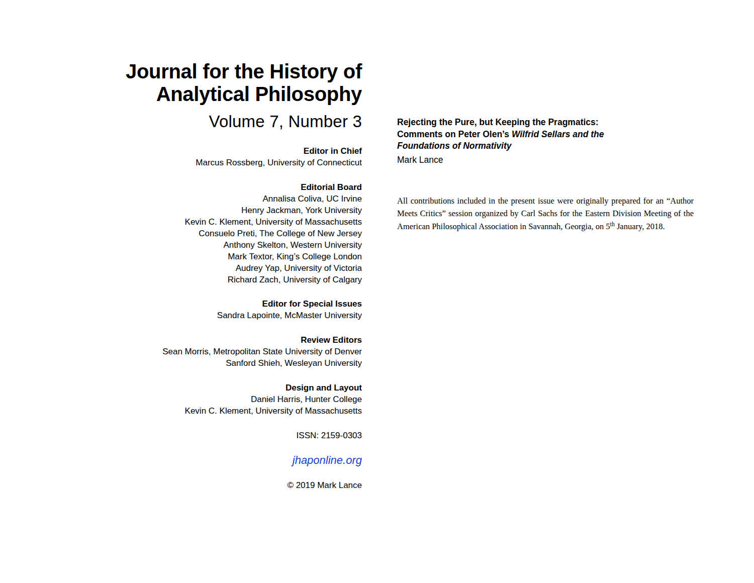Journal for the History of
Analytical Philosophy
Volume 7, Number 3
Editor in Chief
Marcus Rossberg, University of Connecticut
Editorial Board
Annalisa Coliva, UC Irvine
Henry Jackman, York University
Kevin C. Klement, University of Massachusetts
Consuelo Preti, The College of New Jersey
Anthony Skelton, Western University
Mark Textor, King’s College London
Audrey Yap, University of Victoria
Richard Zach, University of Calgary
Editor for Special Issues
Sandra Lapointe, McMaster University
Review Editors
Sean Morris, Metropolitan State University of Denver
Sanford Shieh, Wesleyan University
Design and Layout
Daniel Harris, Hunter College
Kevin C. Klement, University of Massachusetts
ISSN: 2159-0303
jhaponline.org
© 2019 Mark Lance
Rejecting the Pure, but Keeping the Pragmatics:
Comments on Peter Olen’s Wilfrid Sellars and the
Foundations of Normativity
Mark Lance
All contributions included in the present issue were originally prepared for an “Author Meets Critics” session organized by Carl Sachs for the Eastern Division Meeting of the American Philosophical Association in Savannah, Georgia, on 5th January, 2018.